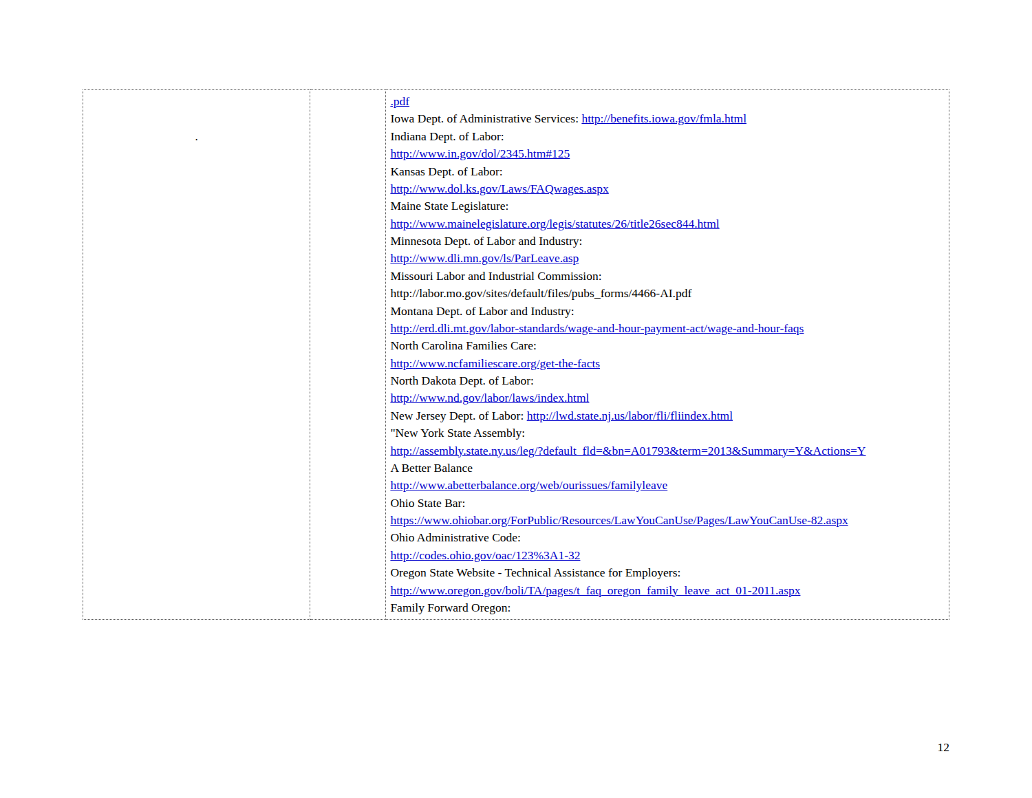| . | | .pdf Iowa Dept. of Administrative Services: http://benefits.iowa.gov/fmla.html Indiana Dept. of Labor: http://www.in.gov/dol/2345.htm#125 Kansas Dept. of Labor: http://www.dol.ks.gov/Laws/FAQwages.aspx Maine State Legislature: http://www.mainelegislature.org/legis/statutes/26/title26sec844.html Minnesota Dept. of Labor and Industry: http://www.dli.mn.gov/ls/ParLeave.asp Missouri Labor and Industrial Commission: http://labor.mo.gov/sites/default/files/pubs_forms/4466-AI.pdf Montana Dept. of Labor and Industry: http://erd.dli.mt.gov/labor-standards/wage-and-hour-payment-act/wage-and-hour-faqs North Carolina Families Care: http://www.ncfamiliescare.org/get-the-facts North Dakota Dept. of Labor: http://www.nd.gov/labor/laws/index.html New Jersey Dept. of Labor: http://lwd.state.nj.us/labor/fli/fliindex.html "New York State Assembly: http://assembly.state.ny.us/leg/?default_fld=&bn=A01793&term=2013&Summary=Y&Actions=Y A Better Balance http://www.abetterbalance.org/web/ourissues/familyleave Ohio State Bar: https://www.ohiobar.org/ForPublic/Resources/LawYouCanUse/Pages/LawYouCanUse-82.aspx Ohio Administrative Code: http://codes.ohio.gov/oac/123%3A1-32 Oregon State Website - Technical Assistance for Employers: http://www.oregon.gov/boli/TA/pages/t_faq_oregon_family_leave_act_01-2011.aspx Family Forward Oregon: |
12